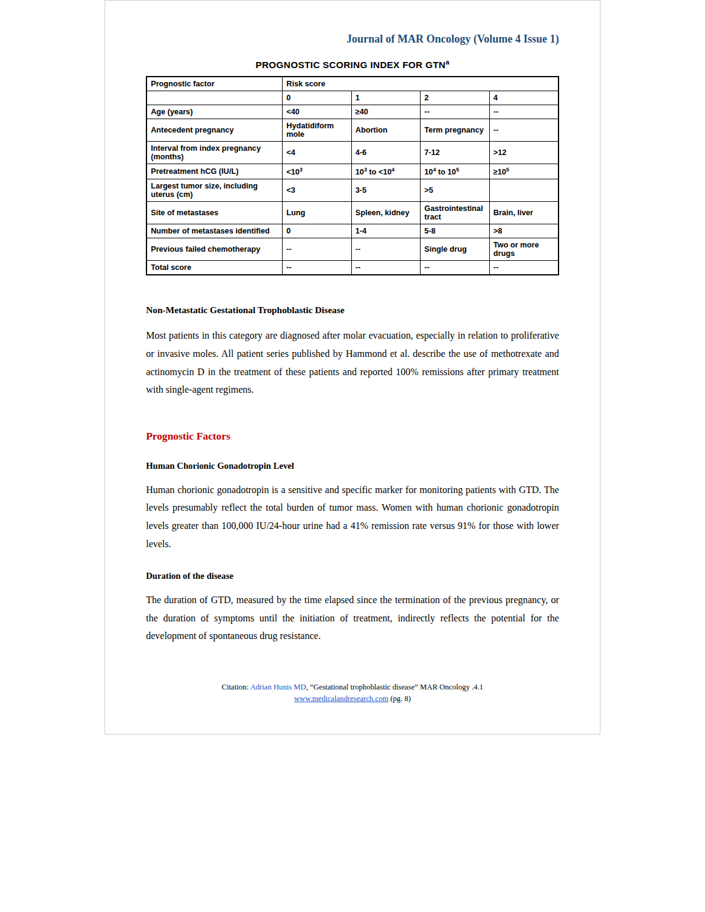Journal of MAR Oncology (Volume 4 Issue 1)
PROGNOSTIC SCORING INDEX FOR GTNa
| Prognostic factor | Risk score |
| | 0 | 1 | 2 | 4 |
| Age (years) | <40 | ≥40 | -- | -- |
| Antecedent pregnancy | Hydatidiform mole | Abortion | Term pregnancy | -- |
| Interval from index pregnancy (months) | <4 | 4-6 | 7-12 | >12 |
| Pretreatment hCG (IU/L) | <10 3 | 10 3 to <10 4 | 10 4 to 10 5 | ≥10 5 |
| Largest tumor size, including uterus (cm) | <3 | 3-5 | >5 | |
| Site of metastases | Lung | Spleen, kidney | Gastrointestinal tract | Brain, liver |
| Number of metastases identified | 0 | 1-4 | 5-8 | >8 |
| Previous failed chemotherapy | -- | -- | Single drug | Two or more drugs |
| Total score | -- | -- | -- | -- |
Non-Metastatic Gestational Trophoblastic Disease
Most patients in this category are diagnosed after molar evacuation, especially in relation to proliferative or invasive moles. All patient series published by Hammond et al. describe the use of methotrexate and actinomycin D in the treatment of these patients and reported 100% remissions after primary treatment with single-agent regimens.
Prognostic Factors
Human Chorionic Gonadotropin Level
Human chorionic gonadotropin is a sensitive and specific marker for monitoring patients with GTD. The levels presumably reflect the total burden of tumor mass. Women with human chorionic gonadotropin levels greater than 100,000 IU/24-hour urine had a 41% remission rate versus 91% for those with lower levels.
Duration of the disease
The duration of GTD, measured by the time elapsed since the termination of the previous pregnancy, or the duration of symptoms until the initiation of treatment, indirectly reflects the potential for the development of spontaneous drug resistance.
Citation: Adrian Hunis MD, “Gestational trophoblastic disease” MAR Oncology .4.1
www.medicalandresearch.com (pg. 8)